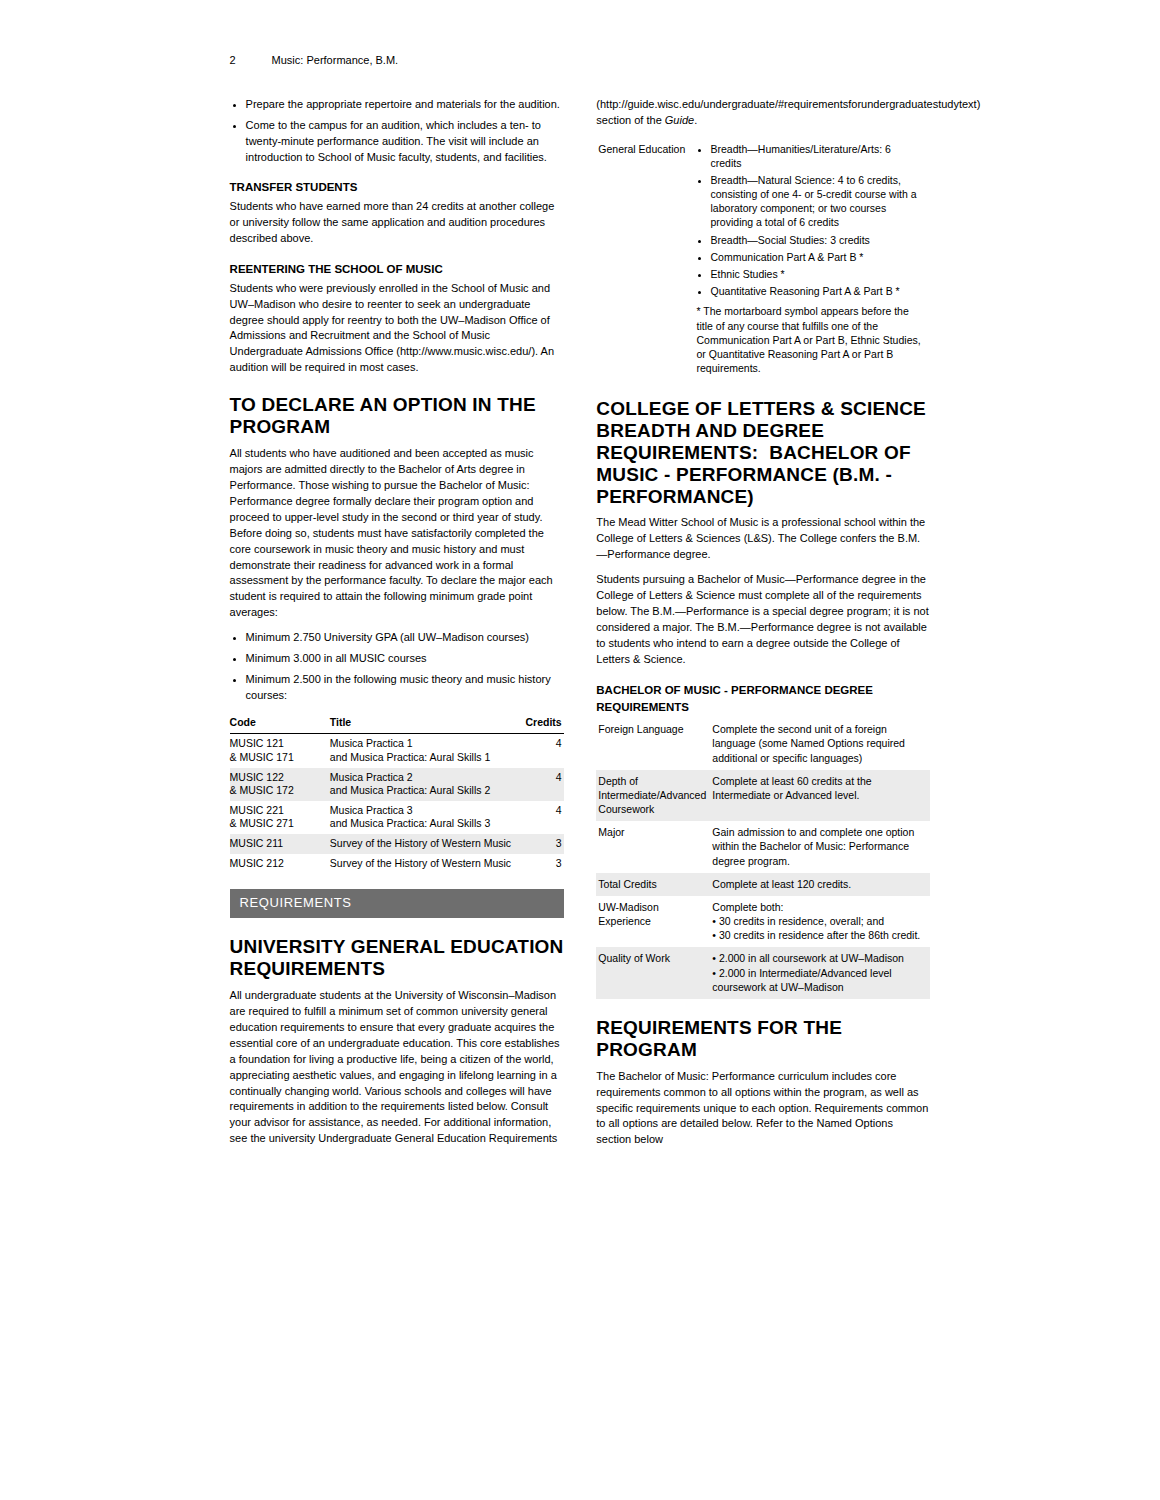2 Music: Performance, B.M.
Prepare the appropriate repertoire and materials for the audition.
Come to the campus for an audition, which includes a ten- to twenty-minute performance audition. The visit will include an introduction to School of Music faculty, students, and facilities.
Transfer Students
Students who have earned more than 24 credits at another college or university follow the same application and audition procedures described above.
Reentering the School of Music
Students who were previously enrolled in the School of Music and UW–Madison who desire to reenter to seek an undergraduate degree should apply for reentry to both the UW–Madison Office of Admissions and Recruitment and the School of Music Undergraduate Admissions Office (http://www.music.wisc.edu/). An audition will be required in most cases.
To Declare an Option in the Program
All students who have auditioned and been accepted as music majors are admitted directly to the Bachelor of Arts degree in Performance. Those wishing to pursue the Bachelor of Music: Performance degree formally declare their program option and proceed to upper-level study in the second or third year of study. Before doing so, students must have satisfactorily completed the core coursework in music theory and music history and must demonstrate their readiness for advanced work in a formal assessment by the performance faculty. To declare the major each student is required to attain the following minimum grade point averages:
Minimum 2.750 University GPA (all UW–Madison courses)
Minimum 3.000 in all MUSIC courses
Minimum 2.500 in the following music theory and music history courses:
| Code | Title | Credits |
| --- | --- | --- |
| MUSIC 121 & MUSIC 171 | Musica Practica 1 and Musica Practica: Aural Skills 1 | 4 |
| MUSIC 122 & MUSIC 172 | Musica Practica 2 and Musica Practica: Aural Skills 2 | 4 |
| MUSIC 221 & MUSIC 271 | Musica Practica 3 and Musica Practica: Aural Skills 3 | 4 |
| MUSIC 211 | Survey of the History of Western Music | 3 |
| MUSIC 212 | Survey of the History of Western Music | 3 |
Requirements
University General Education Requirements
All undergraduate students at the University of Wisconsin–Madison are required to fulfill a minimum set of common university general education requirements to ensure that every graduate acquires the essential core of an undergraduate education. This core establishes a foundation for living a productive life, being a citizen of the world, appreciating aesthetic values, and engaging in lifelong learning in a continually changing world. Various schools and colleges will have requirements in addition to the requirements listed below. Consult your advisor for assistance, as needed. For additional information, see the university Undergraduate General Education Requirements (http://guide.wisc.edu/undergraduate/#requirementsforundergraduatestudytext) section of the Guide.
| General Education | Breadth—Humanities/Literature/Arts: 6 credits Breadth—Natural Science: 4 to 6 credits, consisting of one 4- or 5-credit course with a laboratory component; or two courses providing a total of 6 credits Breadth—Social Studies: 3 credits Communication Part A & Part B * Ethnic Studies * Quantitative Reasoning Part A & Part B * * The mortarboard symbol appears before the title of any course that fulfills one of the Communication Part A or Part B, Ethnic Studies, or Quantitative Reasoning Part A or Part B requirements. |
College of Letters & Science Breadth and Degree Requirements: Bachelor of Music - Performance (B.M. - Performance)
The Mead Witter School of Music is a professional school within the College of Letters & Sciences (L&S). The College confers the B.M.—Performance degree.
Students pursuing a Bachelor of Music—Performance degree in the College of Letters & Science must complete all of the requirements below. The B.M.—Performance is a special degree program; it is not considered a major. The B.M.—Performance degree is not available to students who intend to earn a degree outside the College of Letters & Science.
Bachelor of Music - Performance Degree Requirements
| Foreign Language | Complete the second unit of a foreign language (some Named Options required additional or specific languages) |
| Depth of Intermediate/Advanced Coursework | Complete at least 60 credits at the Intermediate or Advanced level. |
| Major | Gain admission to and complete one option within the Bachelor of Music: Performance degree program. |
| Total Credits | Complete at least 120 credits. |
| UW-Madison Experience | Complete both: • 30 credits in residence, overall; and • 30 credits in residence after the 86th credit. |
| Quality of Work | • 2.000 in all coursework at UW–Madison • 2.000 in Intermediate/Advanced level coursework at UW–Madison |
Requirements for the Program
The Bachelor of Music: Performance curriculum includes core requirements common to all options within the program, as well as specific requirements unique to each option. Requirements common to all options are detailed below. Refer to the Named Options section below